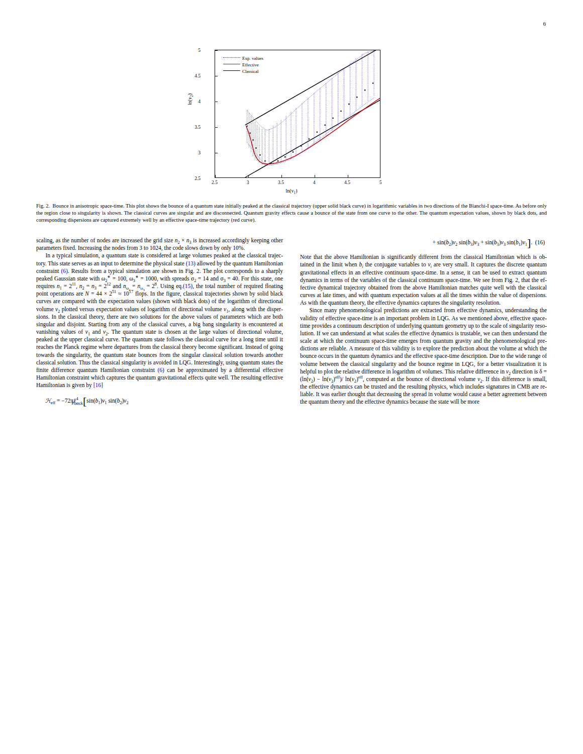6
5
4.5
4
3.5
3
2.5
2.5
3
3.5
4
4.5
5
ln(v2)
ln(v1)
Exp. values
Effective
Classical
Fig. 2. Bounce in anisotropic space-time. This plot shows the bounce of a quantum state initially peaked at the classical trajectory (upper solid black curve) in logarithmic variables in two directions of the Bianchi-I space-time. As before only the region close to singularity is shown. The classical curves are singular and are disconnected. Quantum gravity effects cause a bounce of the state from one curve to the other. The quantum expectation values, shown by black dots, and corresponding dispersions are captured extremely well by an effective space-time trajectory (red curve).
scaling, as the number of nodes are increased the grid size n2 × n3 is increased accordingly keeping other parameters fixed. Increasing the nodes from 3 to 1024, the code slows down by only 10%.
In a typical simulation, a quantum state is considered at large volumes peaked at the classical trajectory. This state serves as an input to determine the physical state (13) allowed by the quantum Hamiltonian constraint (6). Results from a typical simulation are shown in Fig. 2. The plot corresponds to a sharply peaked Gaussian state with ω2∗ = 100, ω3∗ = 1000, with spreads σ2 = 14 and σ3 = 40. For this state, one requires n1 = 211, n2 = n3 = 212 and nω2 = nω3 = 28. Using eq.(15), the total number of required floating point operations are N = 44 × 251 ≈ 1017 flops. In the figure, classical trajectories shown by solid black curves are compared with the expectation values (shown with black dots) of the logarithm of directional volume v2 plotted versus expectation values of logarithm of directional volume v1, along with the dispersions. In the classical theory, there are two solutions for the above values of parameters which are both singular and disjoint. Starting from any of the classical curves, a big bang singularity is encountered at vanishing values of v1 and v2. The quantum state is chosen at the large values of directional volume, peaked at the upper classical curve. The quantum state follows the classical curve for a long time until it reaches the Planck regime where departures from the classical theory become significant. Instead of going towards the singularity, the quantum state bounces from the singular classical solution towards another classical solution. Thus the classical singularity is avoided in LQG. Interestingly, using quantum states the finite difference quantum Hamiltonian constraint (6) can be approximated by a differential effective Hamiltonian constraint which captures the quantum gravitational effects quite well. The resulting effective Hamiltonian is given by [16]
ℋeff = −72πℓ4Planck[sin(b1)v1 sin(b2)v2
+ sin(b2)v2 sin(b3)v3 + sin(b3)v3 sin(b1)v1]. (16)
Note that the above Hamiltonian is significantly different from the classical Hamiltonian which is obtained in the limit when bi the conjugate variables to vi are very small. It captures the discrete quantum gravitational effects in an effective continuum space-time. In a sense, it can be used to extract quantum dynamics in terms of the variables of the classical continuum space-time. We see from Fig. 2, that the effective dynamical trajectory obtained from the above Hamiltonian matches quite well with the classical curves at late times, and with quantum expectation values at all the times within the value of dispersions. As with the quantum theory, the effective dynamics captures the singularity resolution.
Since many phenomenological predictions are extracted from effective dynamics, understanding the validity of effective space-time is an important problem in LQG. As we mentioned above, effective space-time provides a continuum description of underlying quantum geometry up to the scale of singularity resolution. If we can understand at what scales the effective dynamics is trustable, we can then understand the scale at which the continuum space-time emerges from quantum gravity and the phenomenological predictions are reliable. A measure of this validity is to explore the prediction about the volume at which the bounce occurs in the quantum dynamics and the effective space-time description. Due to the wide range of volume between the classical singularity and the bounce regime in LQG, for a better visualization it is helpful to plot the relative difference in logarithm of volumes. This relative difference in v2 direction is δ = (ln(v2) − ln(v2)eff)/ ln(v2)eff, computed at the bounce of directional volume v2. If this difference is small, the effective dynamics can be trusted and the resulting physics, which includes signatures in CMB are reliable. It was earlier thought that decreasing the spread in volume would cause a better agreement between the quantum theory and the effective dynamics because the state will be more